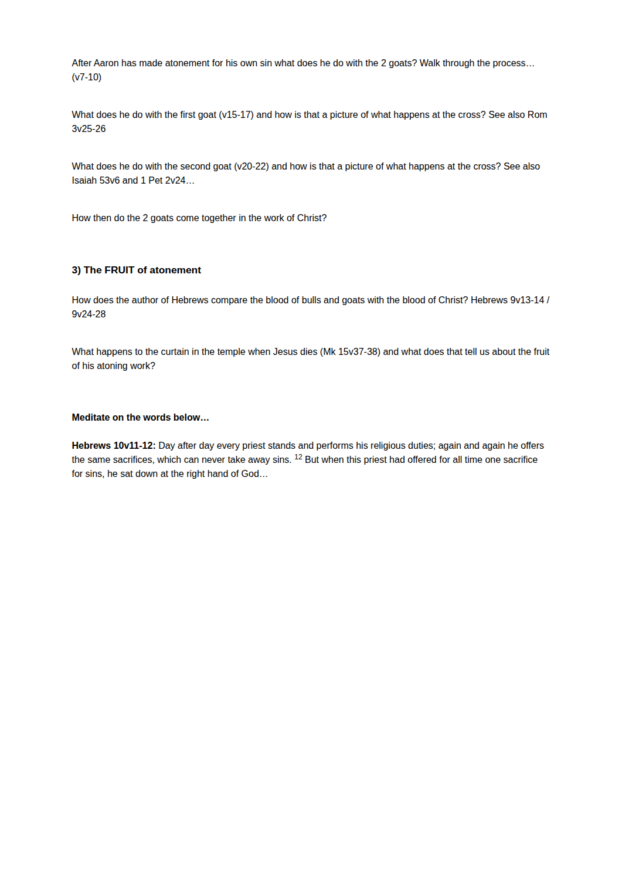After Aaron has made atonement for his own sin what does he do with the 2 goats? Walk through the process… (v7-10)
What does he do with the first goat (v15-17) and how is that a picture of what happens at the cross? See also Rom 3v25-26
What does he do with the second goat (v20-22) and how is that a picture of what happens at the cross? See also Isaiah 53v6 and 1 Pet 2v24…
How then do the 2 goats come together in the work of Christ?
3) The FRUIT of atonement
How does the author of Hebrews compare the blood of bulls and goats with the blood of Christ? Hebrews 9v13-14 / 9v24-28
What happens to the curtain in the temple when Jesus dies (Mk 15v37-38) and what does that tell us about the fruit of his atoning work?
Meditate on the words below…
Hebrews 10v11-12: Day after day every priest stands and performs his religious duties; again and again he offers the same sacrifices, which can never take away sins. 12 But when this priest had offered for all time one sacrifice for sins, he sat down at the right hand of God…